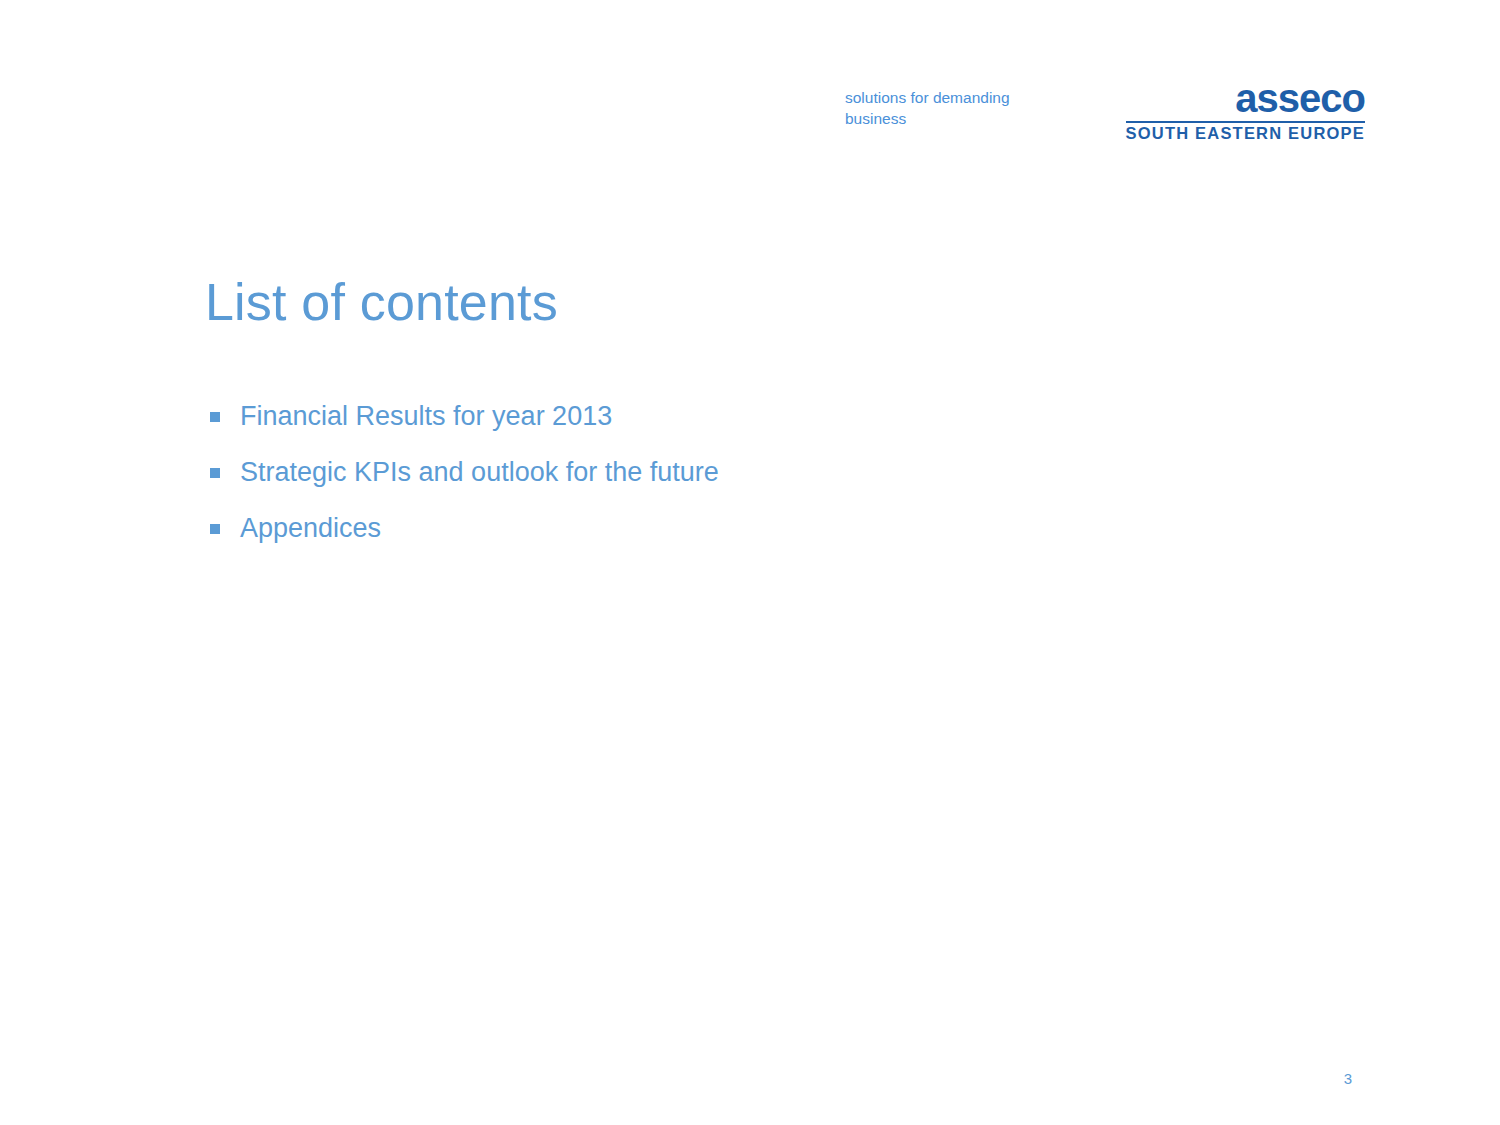solutions for demanding business
asseco
SOUTH EASTERN EUROPE
List of contents
Financial Results for year 2013
Strategic KPIs and outlook for the future
Appendices
3